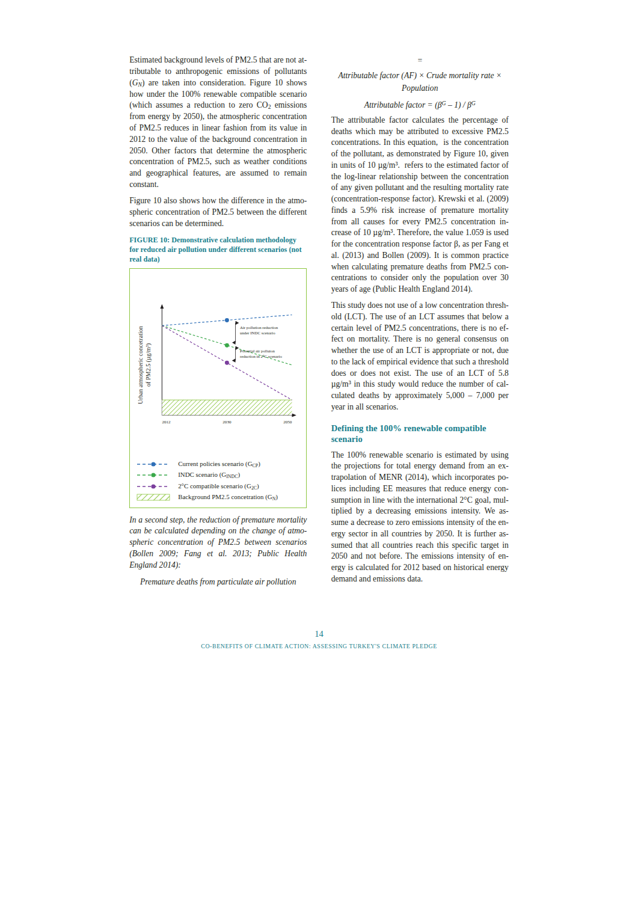Estimated background levels of PM2.5 that are not attributable to anthropogenic emissions of pollutants (GN) are taken into consideration. Figure 10 shows how under the 100% renewable compatible scenario (which assumes a reduction to zero CO2 emissions from energy by 2050), the atmospheric concentration of PM2.5 reduces in linear fashion from its value in 2012 to the value of the background concentration in 2050. Other factors that determine the atmospheric concentration of PM2.5, such as weather conditions and geographical features, are assumed to remain constant.
Figure 10 also shows how the difference in the atmospheric concentration of PM2.5 between the different scenarios can be determined.
FIGURE 10: Demonstrative calculation methodology for reduced air pollution under different scenarios (not real data)
Urban atmospheric concetration
of PM2.5 (µg/m³)
Air pollution reduction under INDC scenario Potential air polluion reduction in 2°C scenario 2012 2030 2050
| | Current policies scenario (G CP ) |
| | INDC scenario (G INDC ) |
| | 2°C compatible scenario (G 2C ) |
| | Background PM2.5 concetration (G N ) |
In a second step, the reduction of premature mortality can be calculated depending on the change of atmospheric concentration of PM2.5 between scenarios (Bollen 2009; Fang et al. 2013; Public Health England 2014):
Premature deaths from particulate air pollution
=
Attributable factor (AF) × Crude mortality rate × Population
Attributable factor = (βG – 1) / βG
The attributable factor calculates the percentage of deaths which may be attributed to excessive PM2.5 concentrations. In this equation, is the concentration of the pollutant, as demonstrated by Figure 10, given in units of 10 µg/m³. refers to the estimated factor of the log-linear relationship between the concentration of any given pollutant and the resulting mortality rate (concentration-response factor). Krewski et al. (2009) finds a 5.9% risk increase of premature mortality from all causes for every PM2.5 concentration increase of 10 µg/m³. Therefore, the value 1.059 is used for the concentration response factor β, as per Fang et al. (2013) and Bollen (2009). It is common practice when calculating premature deaths from PM2.5 concentrations to consider only the population over 30 years of age (Public Health England 2014).
This study does not use of a low concentration threshold (LCT). The use of an LCT assumes that below a certain level of PM2.5 concentrations, there is no effect on mortality. There is no general consensus on whether the use of an LCT is appropriate or not, due to the lack of empirical evidence that such a threshold does or does not exist. The use of an LCT of 5.8 µg/m³ in this study would reduce the number of calculated deaths by approximately 5,000 – 7,000 per year in all scenarios.
Defining the 100% renewable compatible scenario
The 100% renewable scenario is estimated by using the projections for total energy demand from an extrapolation of MENR (2014), which incorporates polices including EE measures that reduce energy consumption in line with the international 2°C goal, multiplied by a decreasing emissions intensity. We assume a decrease to zero emissions intensity of the energy sector in all countries by 2050. It is further assumed that all countries reach this specific target in 2050 and not before. The emissions intensity of energy is calculated for 2012 based on historical energy demand and emissions data.
14
Co-benefits of climate action: assessing Turkey's climate pledge